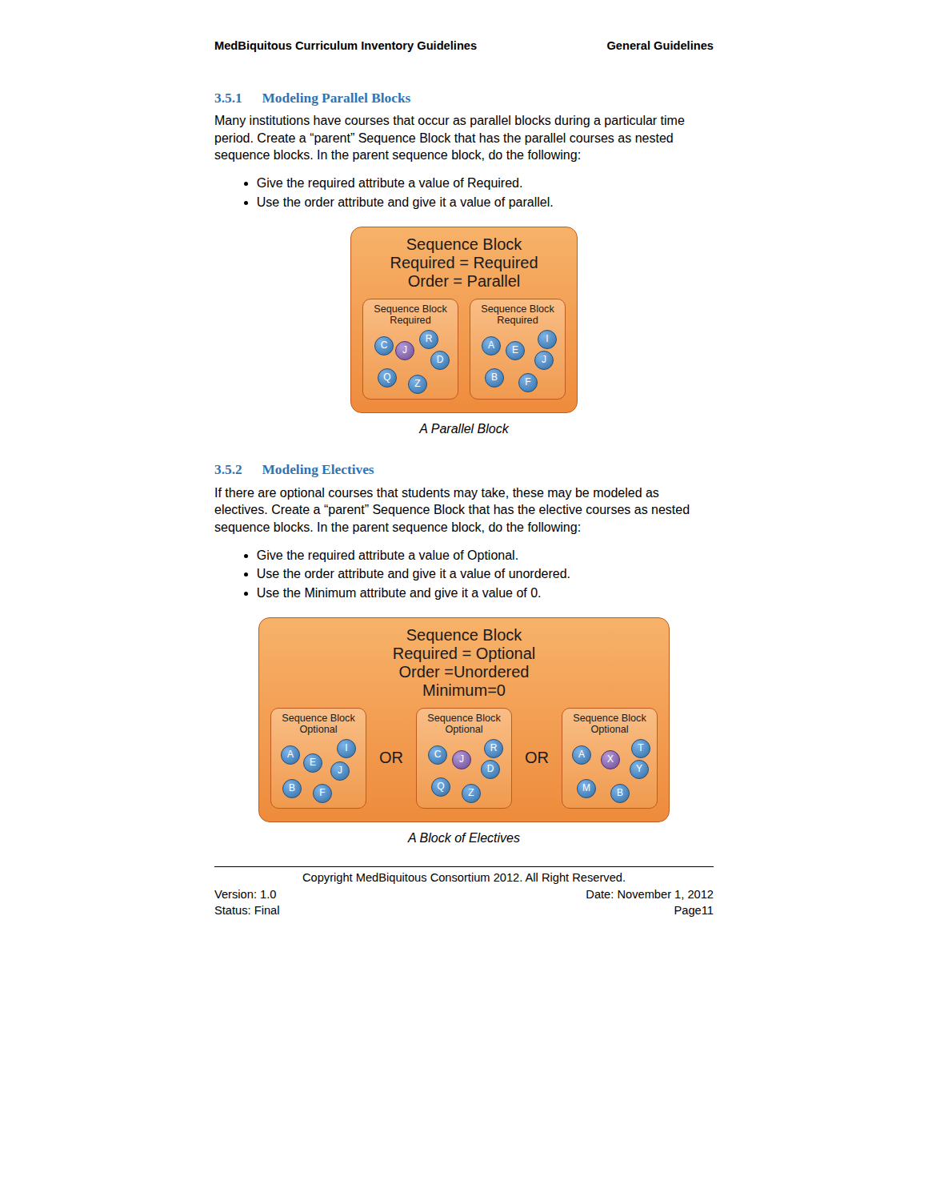MedBiquitous Curriculum Inventory Guidelines General Guidelines
3.5.1 Modeling Parallel Blocks
Many institutions have courses that occur as parallel blocks during a particular time period. Create a “parent” Sequence Block that has the parallel courses as nested sequence blocks. In the parent sequence block, do the following:
Give the required attribute a value of Required.
Use the order attribute and give it a value of parallel.
Sequence Block
Required = Required
Order = Parallel
Sequence Block
Required
C
J
R
D
Q
Z
Sequence Block
Required
A
E
I
J
B
F
A Parallel Block
3.5.2 Modeling Electives
If there are optional courses that students may take, these may be modeled as electives. Create a “parent” Sequence Block that has the elective courses as nested sequence blocks. In the parent sequence block, do the following:
Give the required attribute a value of Optional.
Use the order attribute and give it a value of unordered.
Use the Minimum attribute and give it a value of 0.
Sequence Block
Required = Optional
Order =Unordered
Minimum=0
Sequence Block
Optional
A
E
I
J
B
F
OR
Sequence Block
Optional
C
J
R
D
Q
Z
OR
Sequence Block
Optional
A
X
T
Y
M
B
A Block of Electives
Copyright MedBiquitous Consortium 2012. All Right Reserved.
Version: 1.0
Status: Final
Date: November 1, 2012
Page11